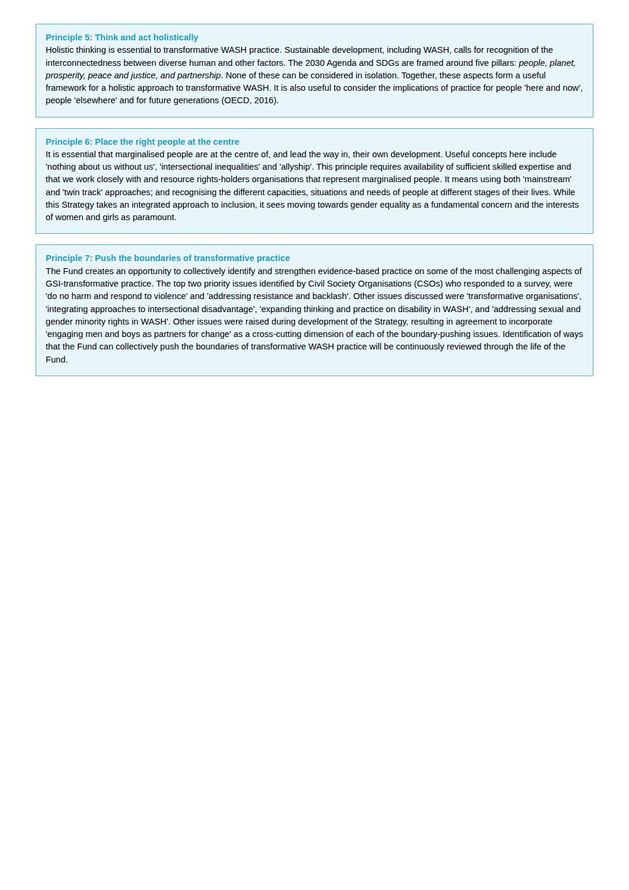Principle 5: Think and act holistically
Holistic thinking is essential to transformative WASH practice. Sustainable development, including WASH, calls for recognition of the interconnectedness between diverse human and other factors. The 2030 Agenda and SDGs are framed around five pillars: people, planet, prosperity, peace and justice, and partnership. None of these can be considered in isolation. Together, these aspects form a useful framework for a holistic approach to transformative WASH. It is also useful to consider the implications of practice for people 'here and now', people 'elsewhere' and for future generations (OECD, 2016).
Principle 6: Place the right people at the centre
It is essential that marginalised people are at the centre of, and lead the way in, their own development. Useful concepts here include 'nothing about us without us', 'intersectional inequalities' and 'allyship'. This principle requires availability of sufficient skilled expertise and that we work closely with and resource rights-holders organisations that represent marginalised people. It means using both 'mainstream' and 'twin track' approaches; and recognising the different capacities, situations and needs of people at different stages of their lives. While this Strategy takes an integrated approach to inclusion, it sees moving towards gender equality as a fundamental concern and the interests of women and girls as paramount.
Principle 7: Push the boundaries of transformative practice
The Fund creates an opportunity to collectively identify and strengthen evidence-based practice on some of the most challenging aspects of GSI-transformative practice. The top two priority issues identified by Civil Society Organisations (CSOs) who responded to a survey, were 'do no harm and respond to violence' and 'addressing resistance and backlash'. Other issues discussed were 'transformative organisations', 'integrating approaches to intersectional disadvantage', 'expanding thinking and practice on disability in WASH', and 'addressing sexual and gender minority rights in WASH'. Other issues were raised during development of the Strategy, resulting in agreement to incorporate 'engaging men and boys as partners for change' as a cross-cutting dimension of each of the boundary-pushing issues. Identification of ways that the Fund can collectively push the boundaries of transformative WASH practice will be continuously reviewed through the life of the Fund.